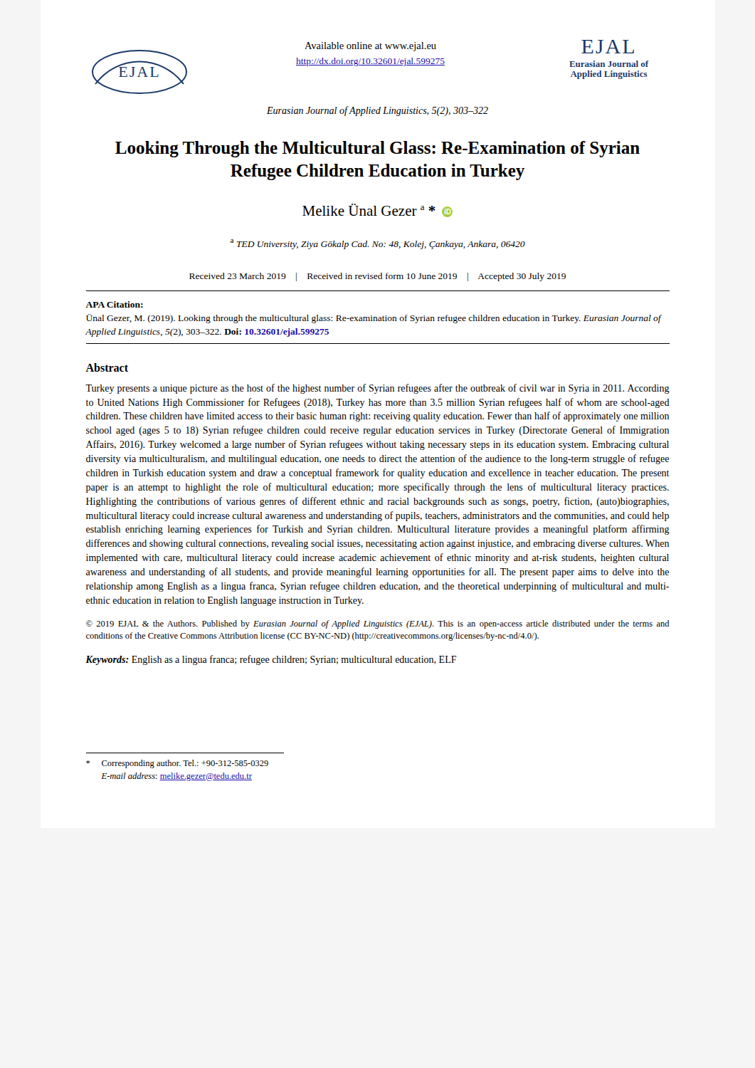EJAL
Available online at www.ejal.eu
http://dx.doi.org/10.32601/ejal.599275
EJAL
Eurasian Journal of
Applied Linguistics
Eurasian Journal of Applied Linguistics, 5(2), 303–322
Looking Through the Multicultural Glass: Re-Examination of Syrian Refugee Children Education in Turkey
Melike Ünal Gezer a * iD
a TED University, Ziya Gökalp Cad. No: 48, Kolej, Çankaya, Ankara, 06420
Received 23 March 2019 | Received in revised form 10 June 2019 | Accepted 30 July 2019
APA Citation:
Ünal Gezer, M. (2019). Looking through the multicultural glass: Re-examination of Syrian refugee children education in Turkey. Eurasian Journal of Applied Linguistics, 5(2), 303–322. Doi: 10.32601/ejal.599275
Abstract
Turkey presents a unique picture as the host of the highest number of Syrian refugees after the outbreak of civil war in Syria in 2011. According to United Nations High Commissioner for Refugees (2018), Turkey has more than 3.5 million Syrian refugees half of whom are school-aged children. These children have limited access to their basic human right: receiving quality education. Fewer than half of approximately one million school aged (ages 5 to 18) Syrian refugee children could receive regular education services in Turkey (Directorate General of Immigration Affairs, 2016). Turkey welcomed a large number of Syrian refugees without taking necessary steps in its education system. Embracing cultural diversity via multiculturalism, and multilingual education, one needs to direct the attention of the audience to the long-term struggle of refugee children in Turkish education system and draw a conceptual framework for quality education and excellence in teacher education. The present paper is an attempt to highlight the role of multicultural education; more specifically through the lens of multicultural literacy practices. Highlighting the contributions of various genres of different ethnic and racial backgrounds such as songs, poetry, fiction, (auto)biographies, multicultural literacy could increase cultural awareness and understanding of pupils, teachers, administrators and the communities, and could help establish enriching learning experiences for Turkish and Syrian children. Multicultural literature provides a meaningful platform affirming differences and showing cultural connections, revealing social issues, necessitating action against injustice, and embracing diverse cultures. When implemented with care, multicultural literacy could increase academic achievement of ethnic minority and at-risk students, heighten cultural awareness and understanding of all students, and provide meaningful learning opportunities for all. The present paper aims to delve into the relationship among English as a lingua franca, Syrian refugee children education, and the theoretical underpinning of multicultural and multi-ethnic education in relation to English language instruction in Turkey.
© 2019 EJAL & the Authors. Published by Eurasian Journal of Applied Linguistics (EJAL). This is an open-access article distributed under the terms and conditions of the Creative Commons Attribution license (CC BY-NC-ND) (http://creativecommons.org/licenses/by-nc-nd/4.0/).
Keywords: English as a lingua franca; refugee children; Syrian; multicultural education, ELF
*
Corresponding author. Tel.: +90-312-585-0329
E-mail address: melike.gezer@tedu.edu.tr